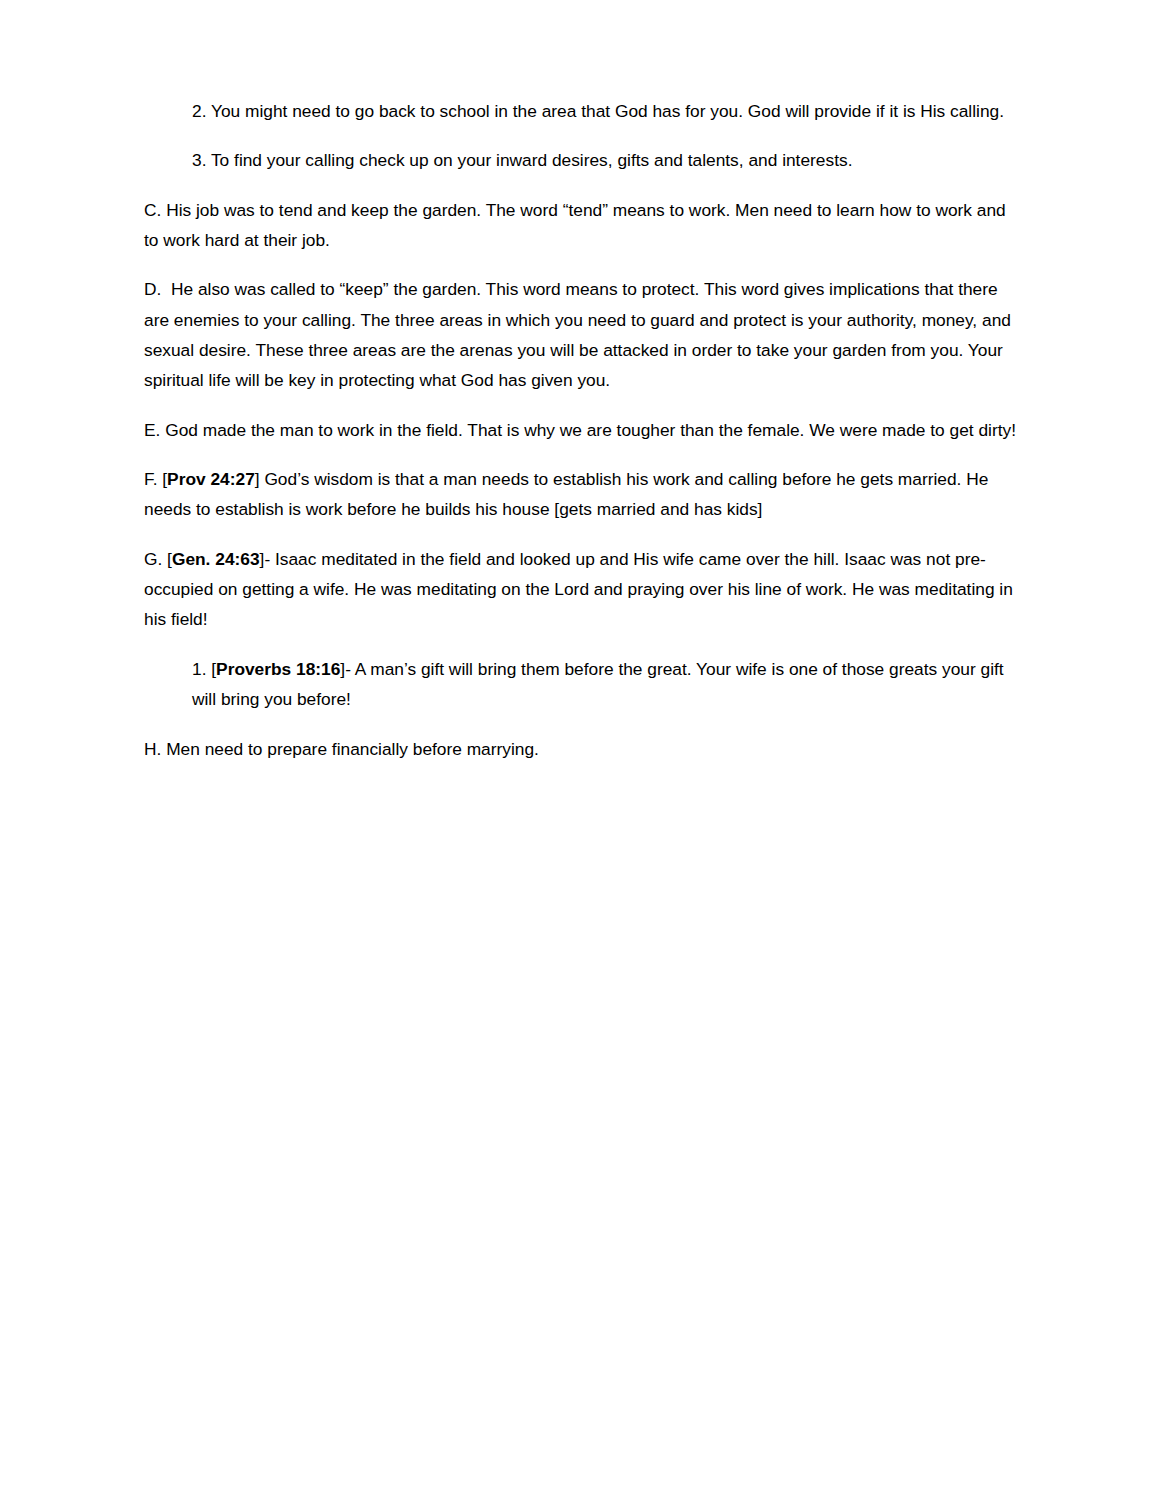2. You might need to go back to school in the area that God has for you. God will provide if it is His calling.
3. To find your calling check up on your inward desires, gifts and talents, and interests.
C. His job was to tend and keep the garden. The word “tend” means to work. Men need to learn how to work and to work hard at their job.
D. He also was called to “keep” the garden. This word means to protect. This word gives implications that there are enemies to your calling. The three areas in which you need to guard and protect is your authority, money, and sexual desire. These three areas are the arenas you will be attacked in order to take your garden from you. Your spiritual life will be key in protecting what God has given you.
E. God made the man to work in the field. That is why we are tougher than the female. We were made to get dirty!
F. [Prov 24:27] God’s wisdom is that a man needs to establish his work and calling before he gets married. He needs to establish is work before he builds his house [gets married and has kids]
G. [Gen. 24:63]- Isaac meditated in the field and looked up and His wife came over the hill. Isaac was not pre-occupied on getting a wife. He was meditating on the Lord and praying over his line of work. He was meditating in his field!
1. [Proverbs 18:16]- A man’s gift will bring them before the great. Your wife is one of those greats your gift will bring you before!
H. Men need to prepare financially before marrying.